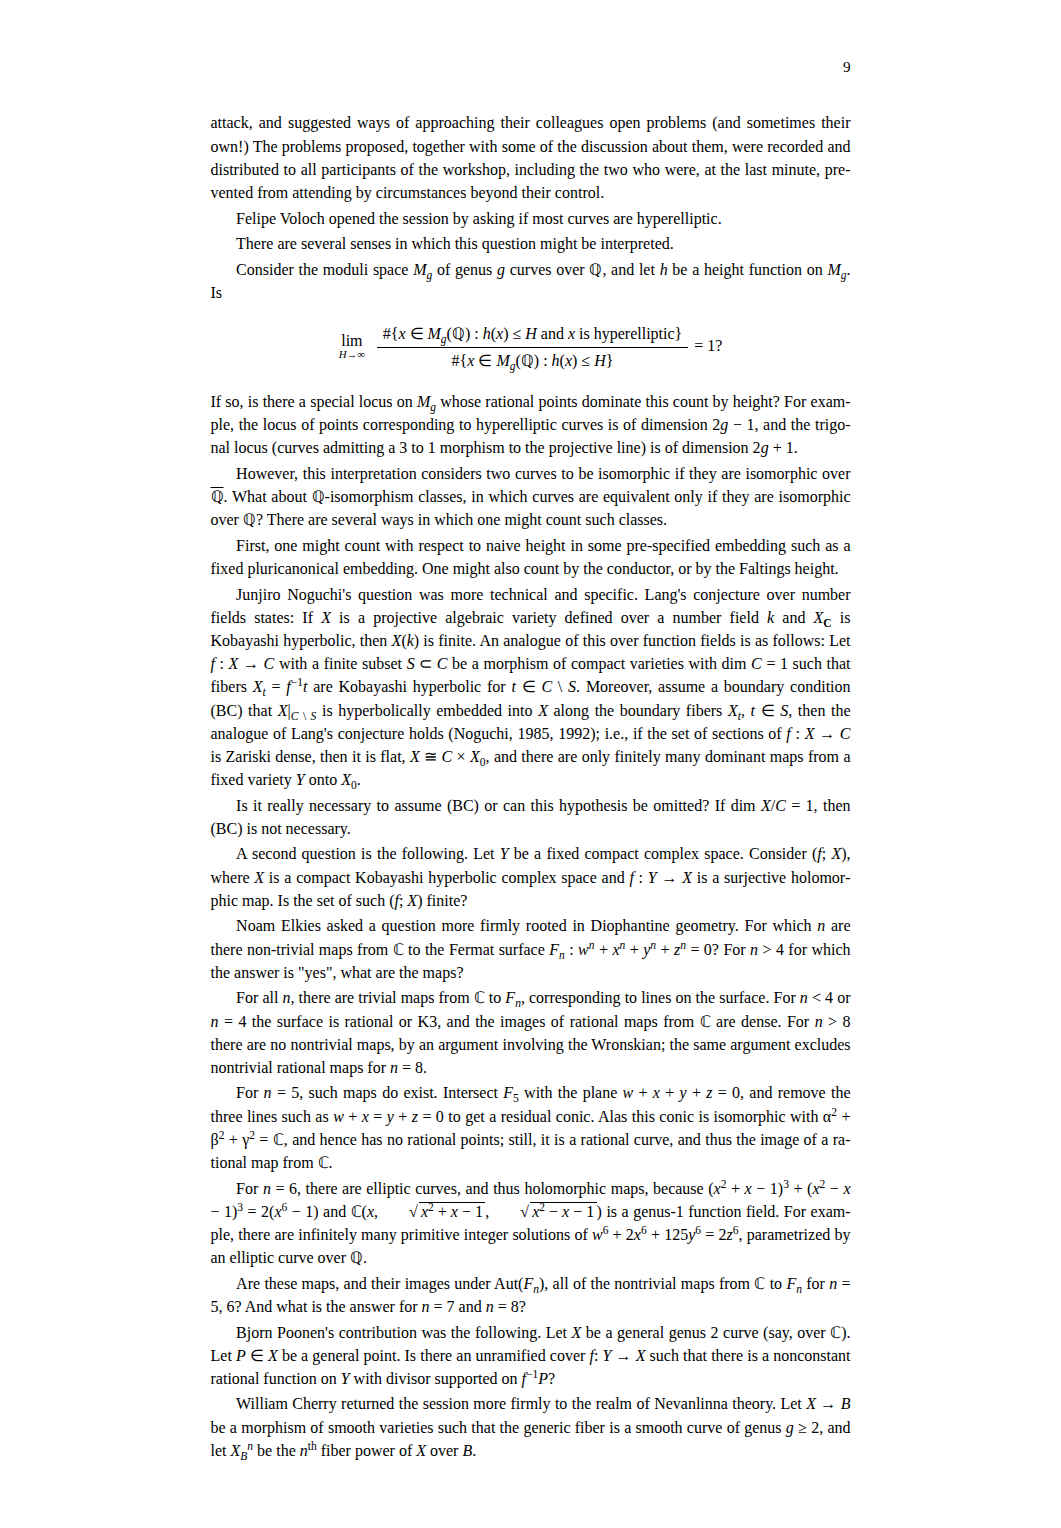9
attack, and suggested ways of approaching their colleagues open problems (and sometimes their own!) The problems proposed, together with some of the discussion about them, were recorded and distributed to all participants of the workshop, including the two who were, at the last minute, prevented from attending by circumstances beyond their control.
Felipe Voloch opened the session by asking if most curves are hyperelliptic.
There are several senses in which this question might be interpreted.
Consider the moduli space Mg of genus g curves over ℚ, and let h be a height function on Mg. Is
lim H→∞ #{x ∈ Mg(ℚ) : h(x) ≤ H and x is hyperelliptic} #{x ∈ Mg(ℚ) : h(x) ≤ H} = 1?
If so, is there a special locus on Mg whose rational points dominate this count by height? For example, the locus of points corresponding to hyperelliptic curves is of dimension 2g − 1, and the trigonal locus (curves admitting a 3 to 1 morphism to the projective line) is of dimension 2g + 1.
However, this interpretation considers two curves to be isomorphic if they are isomorphic over ℚ. What about ℚ-isomorphism classes, in which curves are equivalent only if they are isomorphic over ℚ? There are several ways in which one might count such classes.
First, one might count with respect to naive height in some pre-specified embedding such as a fixed pluricanonical embedding. One might also count by the conductor, or by the Faltings height.
Junjiro Noguchi's question was more technical and specific. Lang's conjecture over number fields states: If X is a projective algebraic variety defined over a number field k and XC is Kobayashi hyperbolic, then X(k) is finite. An analogue of this over function fields is as follows: Let f : X → C with a finite subset S ⊂ C be a morphism of compact varieties with dim C = 1 such that fibers Xt = f−1t are Kobayashi hyperbolic for t ∈ C \ S. Moreover, assume a boundary condition (BC) that X|C \ S is hyperbolically embedded into X along the boundary fibers Xt, t ∈ S, then the analogue of Lang's conjecture holds (Noguchi, 1985, 1992); i.e., if the set of sections of f : X → C is Zariski dense, then it is flat, X ≅ C × X0, and there are only finitely many dominant maps from a fixed variety Y onto X0.
Is it really necessary to assume (BC) or can this hypothesis be omitted? If dim X/C = 1, then (BC) is not necessary.
A second question is the following. Let Y be a fixed compact complex space. Consider (f; X), where X is a compact Kobayashi hyperbolic complex space and f : Y → X is a surjective holomorphic map. Is the set of such (f; X) finite?
Noam Elkies asked a question more firmly rooted in Diophantine geometry. For which n are there non-trivial maps from ℂ to the Fermat surface Fn : wn + xn + yn + zn = 0? For n > 4 for which the answer is "yes", what are the maps?
For all n, there are trivial maps from ℂ to Fn, corresponding to lines on the surface. For n < 4 or n = 4 the surface is rational or K3, and the images of rational maps from ℂ are dense. For n > 8 there are no nontrivial maps, by an argument involving the Wronskian; the same argument excludes nontrivial rational maps for n = 8.
For n = 5, such maps do exist. Intersect F5 with the plane w + x + y + z = 0, and remove the three lines such as w + x = y + z = 0 to get a residual conic. Alas this conic is isomorphic with α2 + β2 + γ2 = ℂ, and hence has no rational points; still, it is a rational curve, and thus the image of a rational map from ℂ.
For n = 6, there are elliptic curves, and thus holomorphic maps, because (x2 + x − 1)3 + (x2 − x − 1)3 = 2(x6 − 1) and ℂ(x, √x2 + x − 1, √x2 − x − 1) is a genus-1 function field. For example, there are infinitely many primitive integer solutions of w6 + 2x6 + 125y6 = 2z6, parametrized by an elliptic curve over ℚ.
Are these maps, and their images under Aut(Fn), all of the nontrivial maps from ℂ to Fn for n = 5, 6? And what is the answer for n = 7 and n = 8?
Bjorn Poonen's contribution was the following. Let X be a general genus 2 curve (say, over ℂ). Let P ∈ X be a general point. Is there an unramified cover f: Y → X such that there is a nonconstant rational function on Y with divisor supported on f−1P?
William Cherry returned the session more firmly to the realm of Nevanlinna theory. Let X → B be a morphism of smooth varieties such that the generic fiber is a smooth curve of genus g ≥ 2, and let XBn be the nth fiber power of X over B.